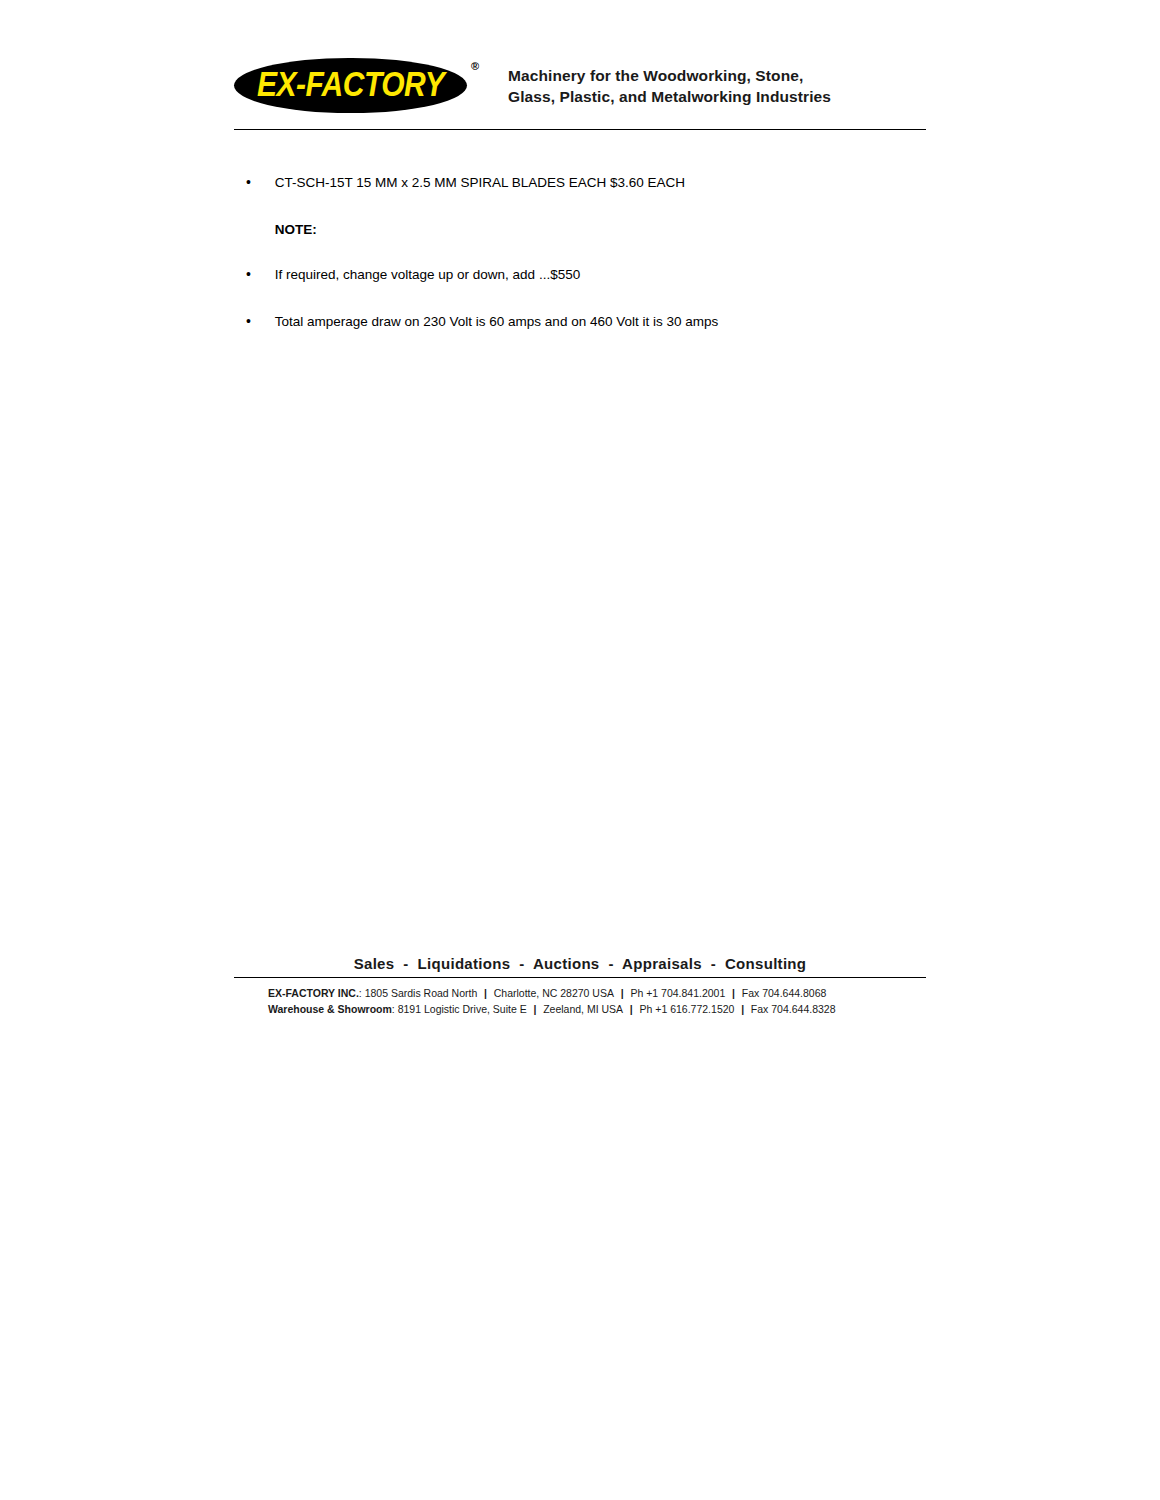EX-FACTORY
®
Machinery for the Woodworking, Stone,
Glass, Plastic, and Metalworking Industries
CT-SCH-15T 15 MM x 2.5 MM SPIRAL BLADES EACH $3.60 EACH
NOTE:
If required, change voltage up or down, add ...$550
Total amperage draw on 230 Volt is 60 amps and on 460 Volt it is 30 amps
Sales - Liquidations - Auctions - Appraisals - Consulting
EX-FACTORY INC.: 1805 Sardis Road North | Charlotte, NC 28270 USA | Ph +1 704.841.2001 | Fax 704.644.8068
Warehouse & Showroom: 8191 Logistic Drive, Suite E | Zeeland, MI USA | Ph +1 616.772.1520 | Fax 704.644.8328